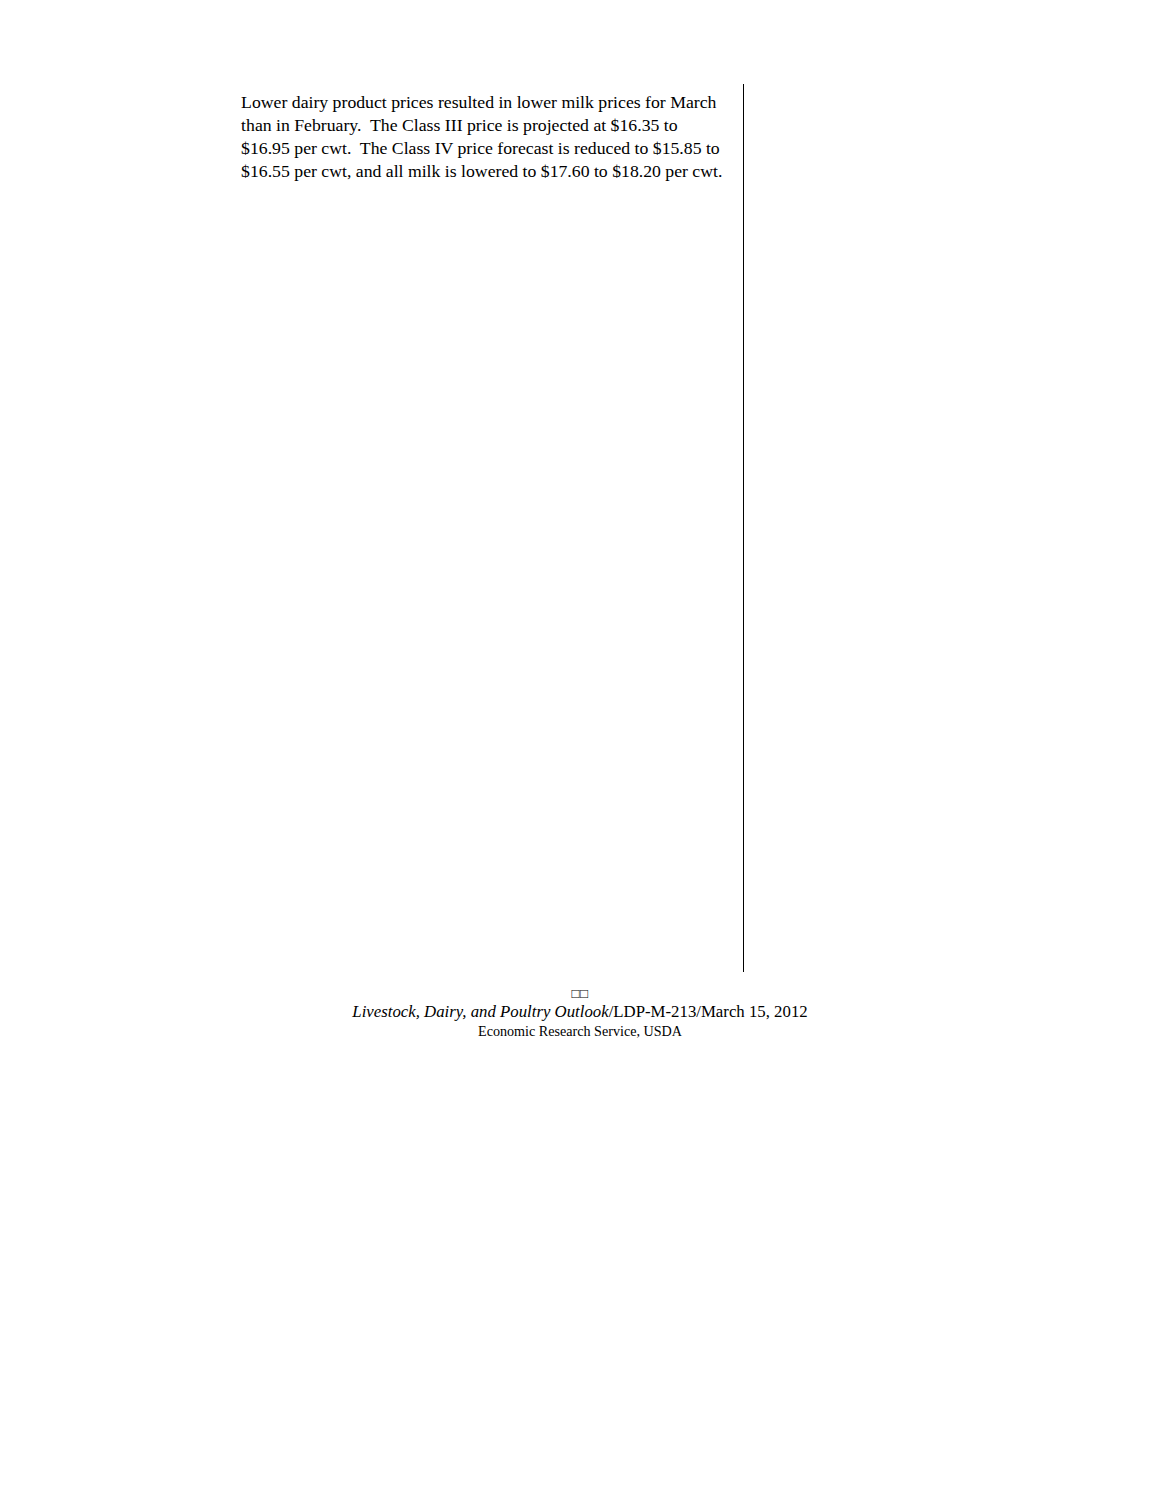Lower dairy product prices resulted in lower milk prices for March than in February. The Class III price is projected at $16.35 to $16.95 per cwt. The Class IV price forecast is reduced to $15.85 to $16.55 per cwt, and all milk is lowered to $17.60 to $18.20 per cwt.
□□
Livestock, Dairy, and Poultry Outlook/LDP-M-213/March 15, 2012
Economic Research Service, USDA